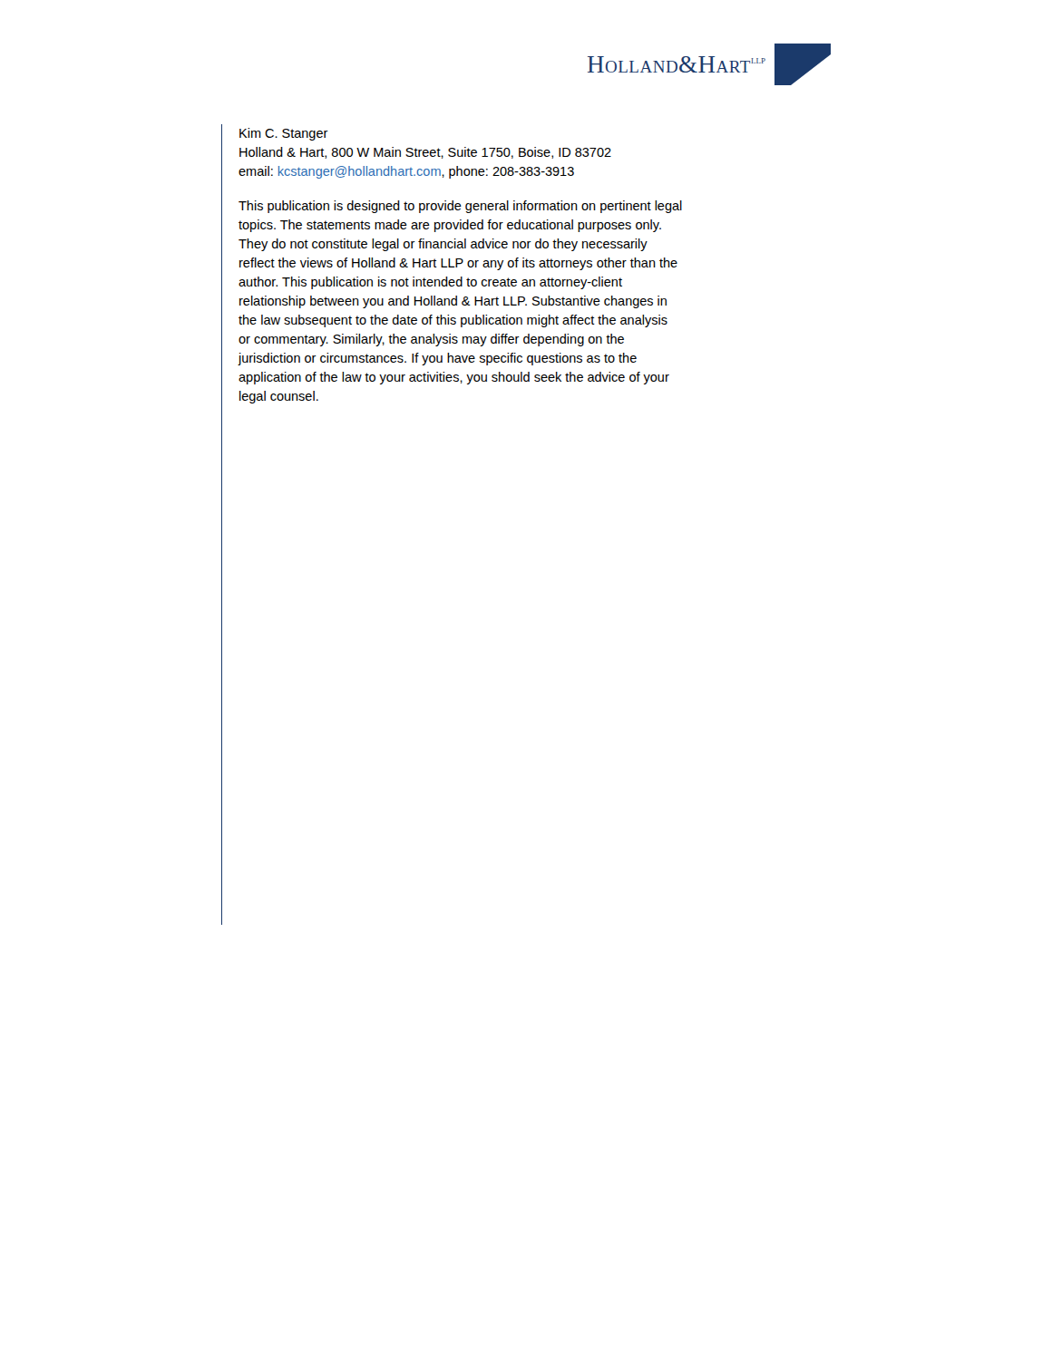Holland&HartLLP TM
Kim C. Stanger
Holland & Hart, 800 W Main Street, Suite 1750, Boise, ID 83702
email: kcstanger@hollandhart.com, phone: 208-383-3913
This publication is designed to provide general information on pertinent legal topics. The statements made are provided for educational purposes only. They do not constitute legal or financial advice nor do they necessarily reflect the views of Holland & Hart LLP or any of its attorneys other than the author. This publication is not intended to create an attorney-client relationship between you and Holland & Hart LLP. Substantive changes in the law subsequent to the date of this publication might affect the analysis or commentary. Similarly, the analysis may differ depending on the jurisdiction or circumstances. If you have specific questions as to the application of the law to your activities, you should seek the advice of your legal counsel.